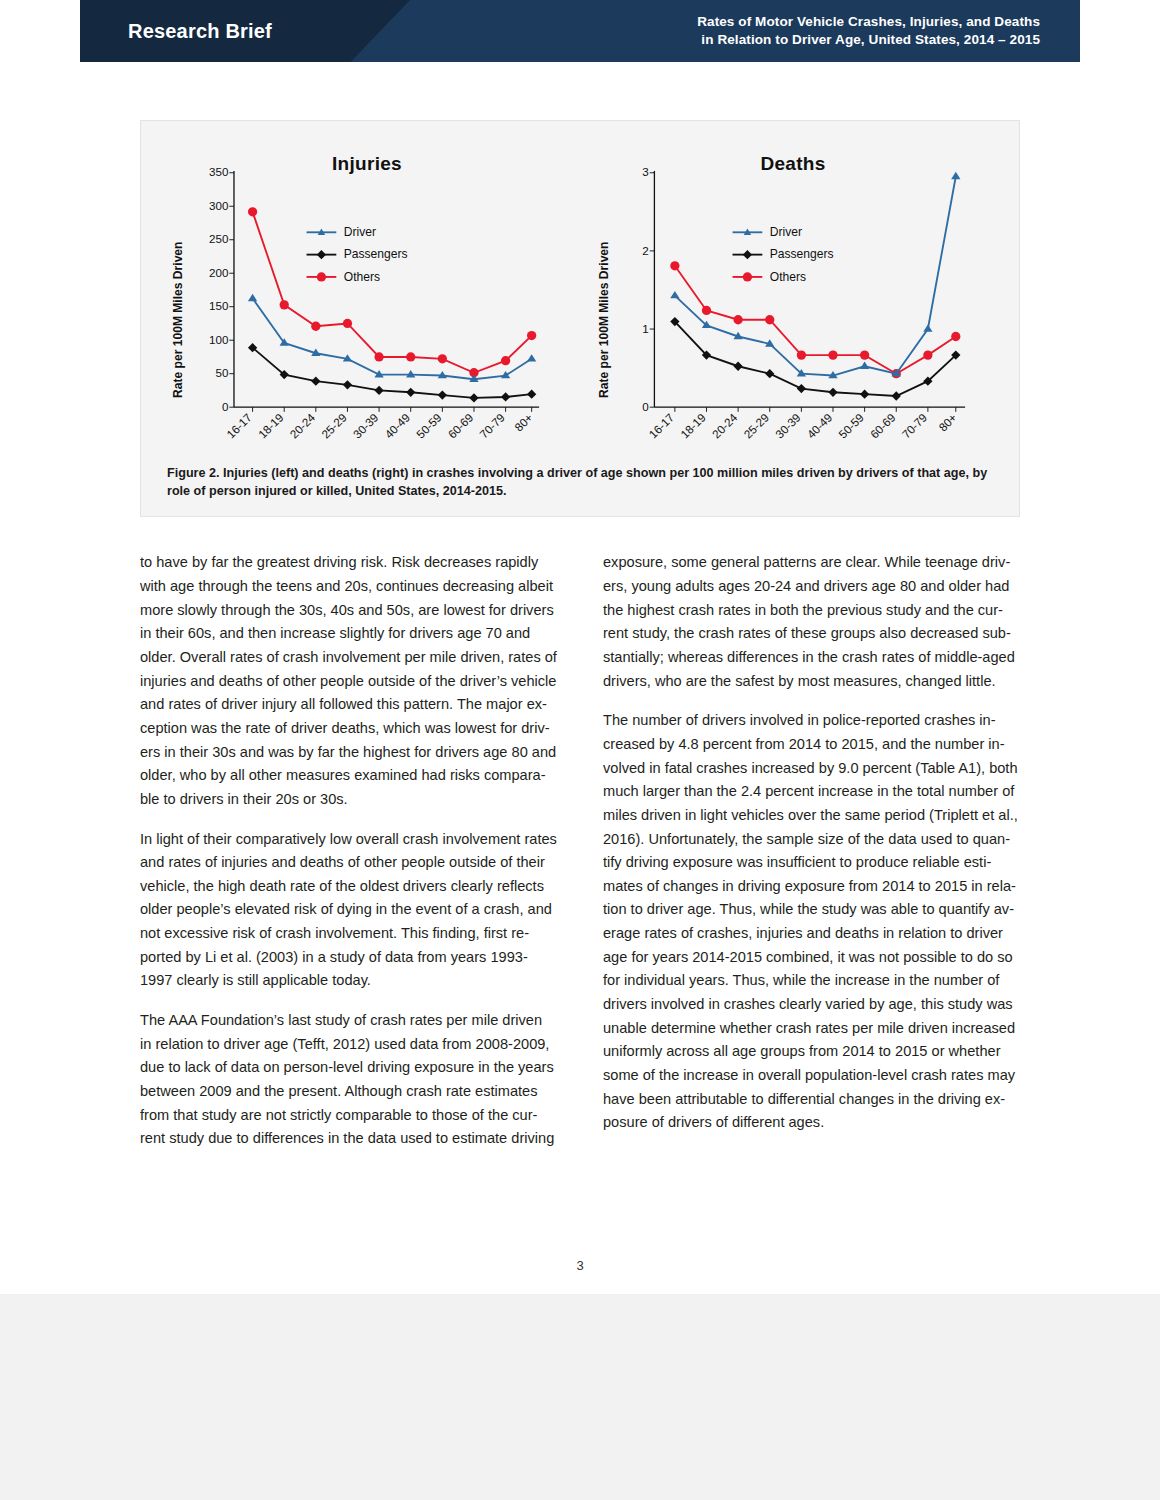Research Brief
Rates of Motor Vehicle Crashes, Injuries, and Deaths in Relation to Driver Age, United States, 2014 – 2015
Injuries
Rate per 100M Miles Driven 350 300 250 200 150 100 50 0 16-17 18-19 20-24 25-29 30-39 40-49 50-59 60-69 70-79 80+ Driver Passengers Others
Deaths
Rate per 100M Miles Driven 3 2 1 0 16-17 18-19 20-24 25-29 30-39 40-49 50-59 60-69 70-79 80+ Driver Passengers Others
Figure 2. Injuries (left) and deaths (right) in crashes involving a driver of age shown per 100 million miles driven by drivers of that age, by role of person injured or killed, United States, 2014-2015.
to have by far the greatest driving risk. Risk decreases rapidly with age through the teens and 20s, continues decreasing albeit more slowly through the 30s, 40s and 50s, are lowest for drivers in their 60s, and then increase slightly for drivers age 70 and older. Overall rates of crash involvement per mile driven, rates of injuries and deaths of other people outside of the driver’s vehicle and rates of driver injury all followed this pattern. The major exception was the rate of driver deaths, which was lowest for drivers in their 30s and was by far the highest for drivers age 80 and older, who by all other measures examined had risks comparable to drivers in their 20s or 30s.
In light of their comparatively low overall crash involvement rates and rates of injuries and deaths of other people outside of their vehicle, the high death rate of the oldest drivers clearly reflects older people’s elevated risk of dying in the event of a crash, and not excessive risk of crash involvement. This finding, first reported by Li et al. (2003) in a study of data from years 1993-1997 clearly is still applicable today.
The AAA Foundation’s last study of crash rates per mile driven in relation to driver age (Tefft, 2012) used data from 2008-2009, due to lack of data on person-level driving exposure in the years between 2009 and the present. Although crash rate estimates from that study are not strictly comparable to those of the current study due to differences in the data used to estimate driving exposure, some general patterns are clear. While teenage drivers, young adults ages 20-24 and drivers age 80 and older had the highest crash rates in both the previous study and the current study, the crash rates of these groups also decreased substantially; whereas differences in the crash rates of middle-aged drivers, who are the safest by most measures, changed little.
The number of drivers involved in police-reported crashes increased by 4.8 percent from 2014 to 2015, and the number involved in fatal crashes increased by 9.0 percent (Table A1), both much larger than the 2.4 percent increase in the total number of miles driven in light vehicles over the same period (Triplett et al., 2016). Unfortunately, the sample size of the data used to quantify driving exposure was insufficient to produce reliable estimates of changes in driving exposure from 2014 to 2015 in relation to driver age. Thus, while the study was able to quantify average rates of crashes, injuries and deaths in relation to driver age for years 2014-2015 combined, it was not possible to do so for individual years. Thus, while the increase in the number of drivers involved in crashes clearly varied by age, this study was unable determine whether crash rates per mile driven increased uniformly across all age groups from 2014 to 2015 or whether some of the increase in overall population-level crash rates may have been attributable to differential changes in the driving exposure of drivers of different ages.
3